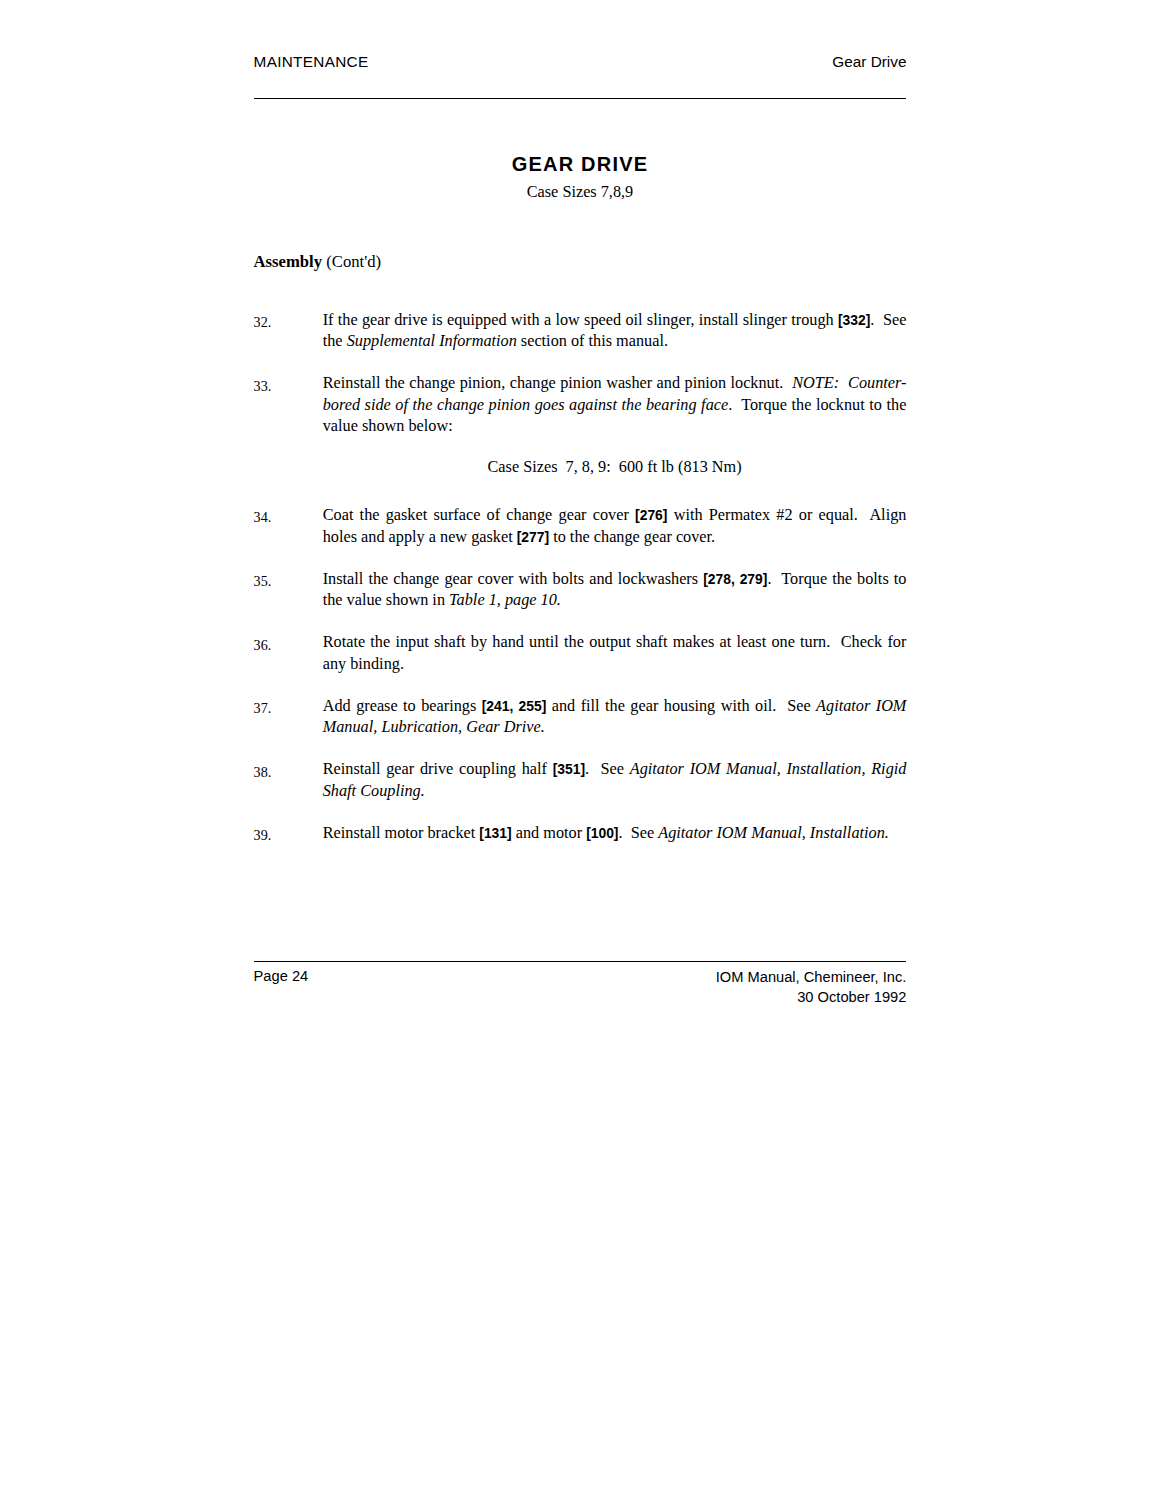MAINTENANCE
Gear Drive
GEAR DRIVE
Case Sizes 7,8,9
Assembly (Cont'd)
If the gear drive is equipped with a low speed oil slinger, install slinger trough [332]. See the Supplemental Information section of this manual.
Reinstall the change pinion, change pinion washer and pinion locknut. NOTE: Counter-bored side of the change pinion goes against the bearing face. Torque the locknut to the value shown below:
Case Sizes 7, 8, 9: 600 ft lb (813 Nm)
Coat the gasket surface of change gear cover [276] with Permatex #2 or equal. Align holes and apply a new gasket [277] to the change gear cover.
Install the change gear cover with bolts and lockwashers [278, 279]. Torque the bolts to the value shown in Table 1, page 10.
Rotate the input shaft by hand until the output shaft makes at least one turn. Check for any binding.
Add grease to bearings [241, 255] and fill the gear housing with oil. See Agitator IOM Manual, Lubrication, Gear Drive.
Reinstall gear drive coupling half [351]. See Agitator IOM Manual, Installation, Rigid Shaft Coupling.
Reinstall motor bracket [131] and motor [100]. See Agitator IOM Manual, Installation.
Page 24
IOM Manual, Chemineer, Inc.
30 October 1992